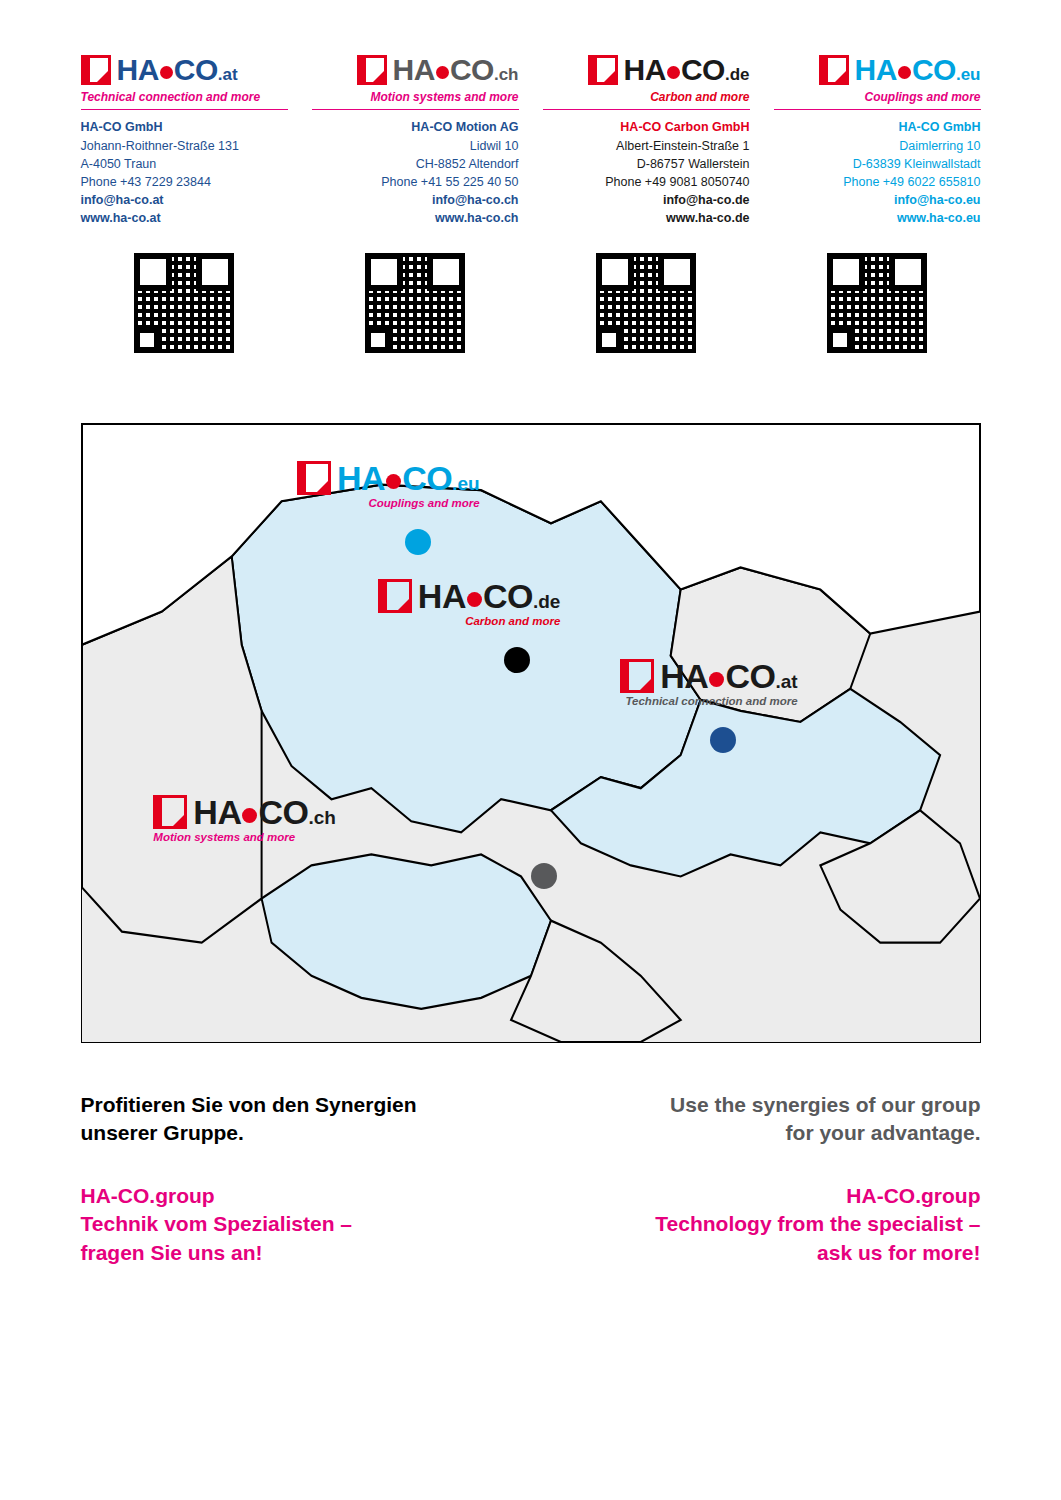HA CO.at
Technical connection and more
HA-CO GmbH
Johann-Roithner-Straße 131
A-4050 Traun
Phone +43 7229 23844
info@ha-co.at
www.ha-co.at
HA CO.ch
Motion systems and more
HA-CO Motion AG
Lidwil 10
CH-8852 Altendorf
Phone +41 55 225 40 50
info@ha-co.ch
www.ha-co.ch
HA CO.de
Carbon and more
HA-CO Carbon GmbH
Albert-Einstein-Straße 1
D-86757 Wallerstein
Phone +49 9081 8050740
info@ha-co.de
www.ha-co.de
HA CO.eu
Couplings and more
HA-CO GmbH
Daimlerring 10
D-63839 Kleinwallstadt
Phone +49 6022 655810
info@ha-co.eu
www.ha-co.eu
HA CO.eu
Couplings and more
HA CO.de
Carbon and more
HA CO.at
Technical connection and more
HA CO.ch
Motion systems and more
Profitieren Sie von den Synergien
unserer Gruppe.
HA-CO.group
Technik vom Spezialisten –
fragen Sie uns an!
Use the synergies of our group
for your advantage.
HA-CO.group
Technology from the specialist –
ask us for more!